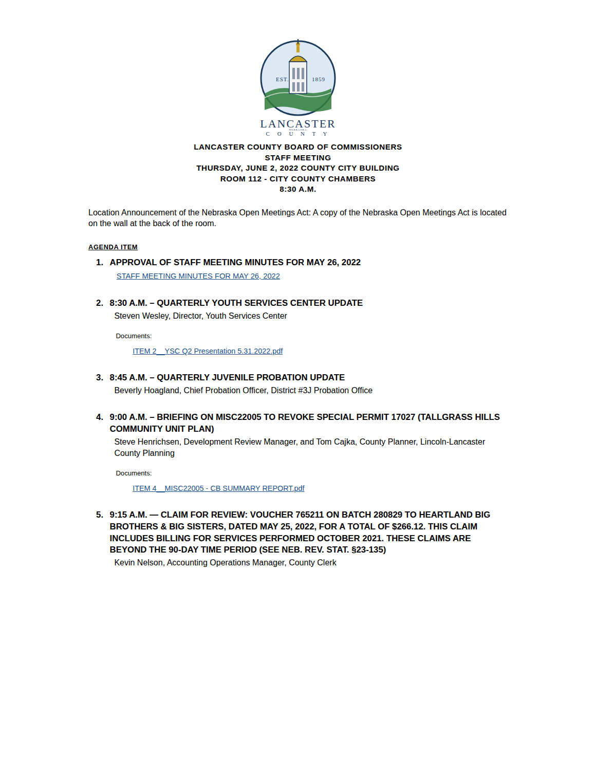EST. 1859 LANCASTER C O U N T Y NEBRASKA
LANCASTER COUNTY BOARD OF COMMISSIONERS
STAFF MEETING
THURSDAY, JUNE 2, 2022 COUNTY CITY BUILDING
ROOM 112 - CITY COUNTY CHAMBERS
8:30 A.M.
Location Announcement of the Nebraska Open Meetings Act: A copy of the Nebraska Open Meetings Act is located on the wall at the back of the room.
AGENDA ITEM
APPROVAL OF STAFF MEETING MINUTES FOR MAY 26, 2022
STAFF MEETING MINUTES FOR MAY 26, 2022
8:30 A.M. – QUARTERLY YOUTH SERVICES CENTER UPDATE
Steven Wesley, Director, Youth Services Center
Documents:
ITEM 2__YSC Q2 Presentation 5.31.2022.pdf
8:45 A.M. – QUARTERLY JUVENILE PROBATION UPDATE
Beverly Hoagland, Chief Probation Officer, District #3J Probation Office
9:00 A.M. – BRIEFING ON MISC22005 TO REVOKE SPECIAL PERMIT 17027 (TALLGRASS HILLS COMMUNITY UNIT PLAN)
Steve Henrichsen, Development Review Manager, and Tom Cajka, County Planner, Lincoln-Lancaster County Planning
Documents:
ITEM 4__MISC22005 - CB SUMMARY REPORT.pdf
9:15 A.M. — CLAIM FOR REVIEW: VOUCHER 765211 ON BATCH 280829 TO HEARTLAND BIG BROTHERS & BIG SISTERS, DATED MAY 25, 2022, FOR A TOTAL OF $266.12. THIS CLAIM INCLUDES BILLING FOR SERVICES PERFORMED OCTOBER 2021. THESE CLAIMS ARE BEYOND THE 90-DAY TIME PERIOD (SEE NEB. REV. STAT. §23-135)
Kevin Nelson, Accounting Operations Manager, County Clerk